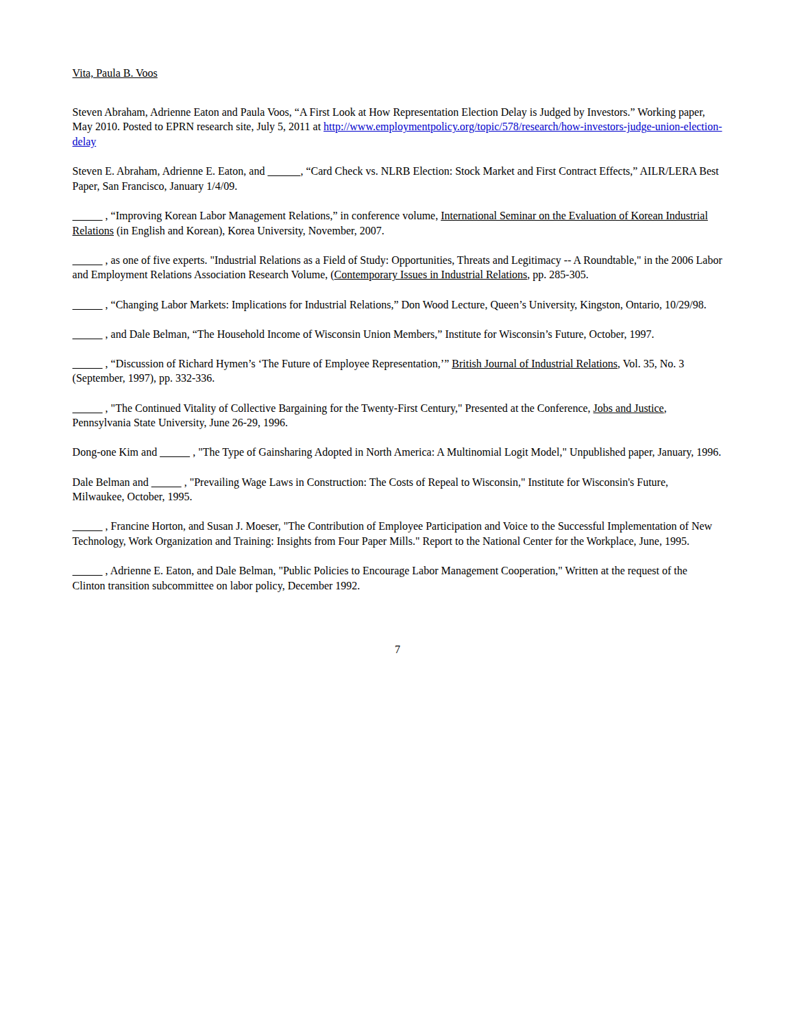Vita, Paula B. Voos
Steven Abraham, Adrienne Eaton and Paula Voos, “A First Look at How Representation Election Delay is Judged by Investors.” Working paper, May 2010. Posted to EPRN research site, July 5, 2011 at http://www.employmentpolicy.org/topic/578/research/how-investors-judge-union-election-delay
Steven E. Abraham, Adrienne E. Eaton, and , “Card Check vs. NLRB Election: Stock Market and First Contract Effects,” AILR/LERA Best Paper, San Francisco, January 1/4/09.
, “Improving Korean Labor Management Relations,” in conference volume, International Seminar on the Evaluation of Korean Industrial Relations (in English and Korean), Korea University, November, 2007.
, as one of five experts. "Industrial Relations as a Field of Study: Opportunities, Threats and Legitimacy -- A Roundtable," in the 2006 Labor and Employment Relations Association Research Volume, (Contemporary Issues in Industrial Relations, pp. 285-305.
, “Changing Labor Markets: Implications for Industrial Relations,” Don Wood Lecture, Queen’s University, Kingston, Ontario, 10/29/98.
, and Dale Belman, “The Household Income of Wisconsin Union Members,” Institute for Wisconsin’s Future, October, 1997.
, “Discussion of Richard Hymen’s ‘The Future of Employee Representation,’” British Journal of Industrial Relations, Vol. 35, No. 3 (September, 1997), pp. 332-336.
, "The Continued Vitality of Collective Bargaining for the Twenty-First Century," Presented at the Conference, Jobs and Justice, Pennsylvania State University, June 26-29, 1996.
Dong-one Kim and , "The Type of Gainsharing Adopted in North America: A Multinomial Logit Model," Unpublished paper, January, 1996.
Dale Belman and , "Prevailing Wage Laws in Construction: The Costs of Repeal to Wisconsin," Institute for Wisconsin's Future, Milwaukee, October, 1995.
, Francine Horton, and Susan J. Moeser, "The Contribution of Employee Participation and Voice to the Successful Implementation of New Technology, Work Organization and Training: Insights from Four Paper Mills." Report to the National Center for the Workplace, June, 1995.
, Adrienne E. Eaton, and Dale Belman, "Public Policies to Encourage Labor Management Cooperation," Written at the request of the Clinton transition subcommittee on labor policy, December 1992.
7